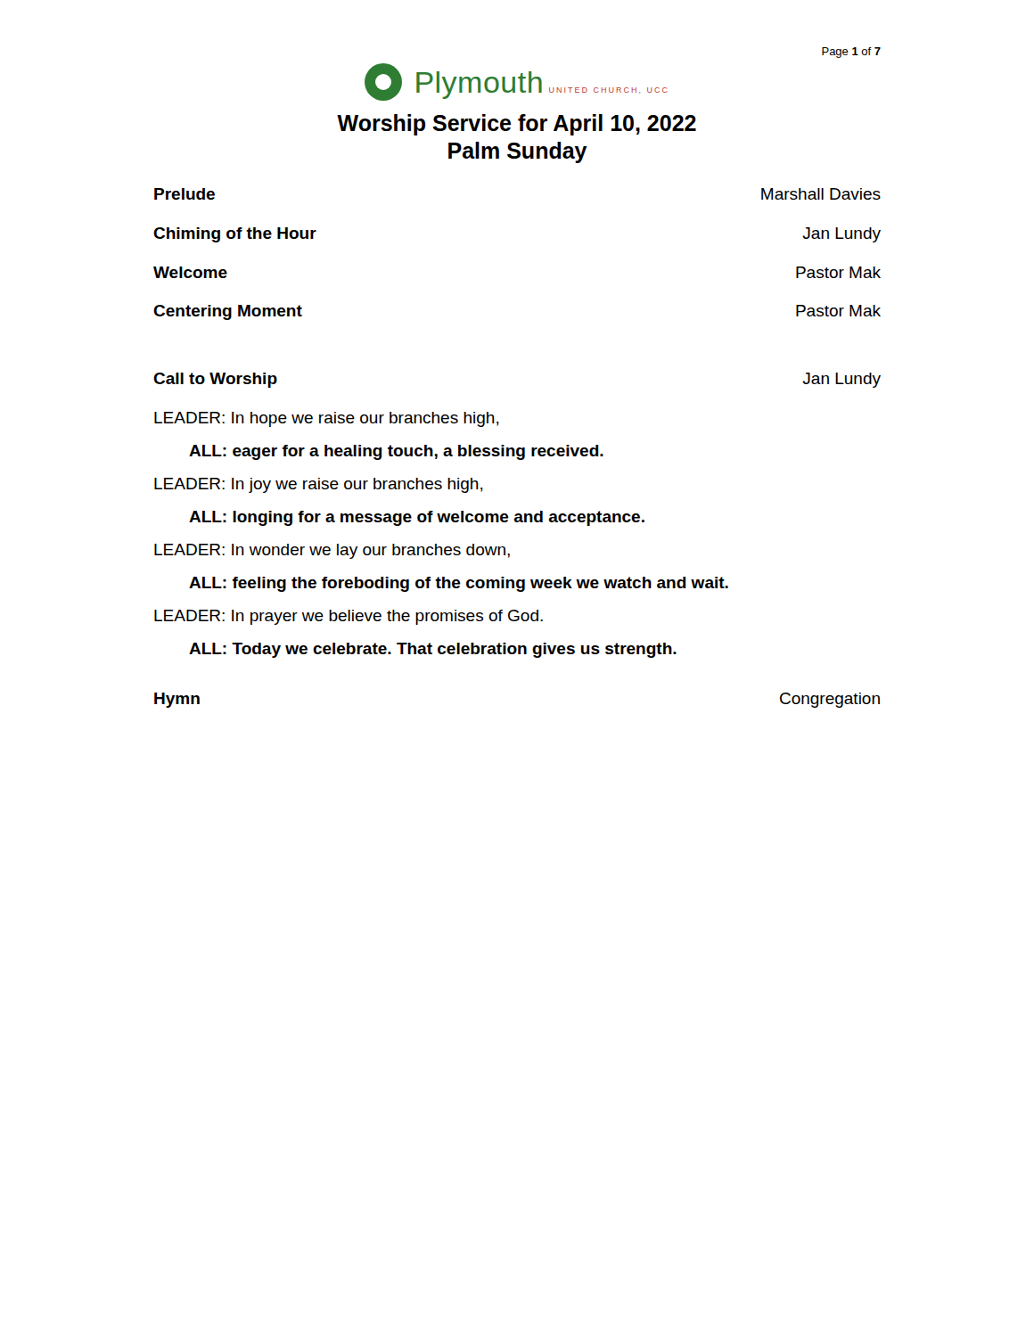Page 1 of 7
Plymouth UNITED CHURCH, UCC
Worship Service for April 10, 2022 Palm Sunday
| Prelude | Marshall Davies |
| Chiming of the Hour | Jan Lundy |
| Welcome | Pastor Mak |
| Centering Moment | Pastor Mak |
| Call to Worship | Jan Lundy |
LEADER: In hope we raise our branches high,
ALL: eager for a healing touch, a blessing received.
LEADER: In joy we raise our branches high,
ALL: longing for a message of welcome and acceptance.
LEADER: In wonder we lay our branches down,
ALL: feeling the foreboding of the coming week we watch and wait.
LEADER: In prayer we believe the promises of God.
ALL: Today we celebrate. That celebration gives us strength.
| Hymn | Congregation |